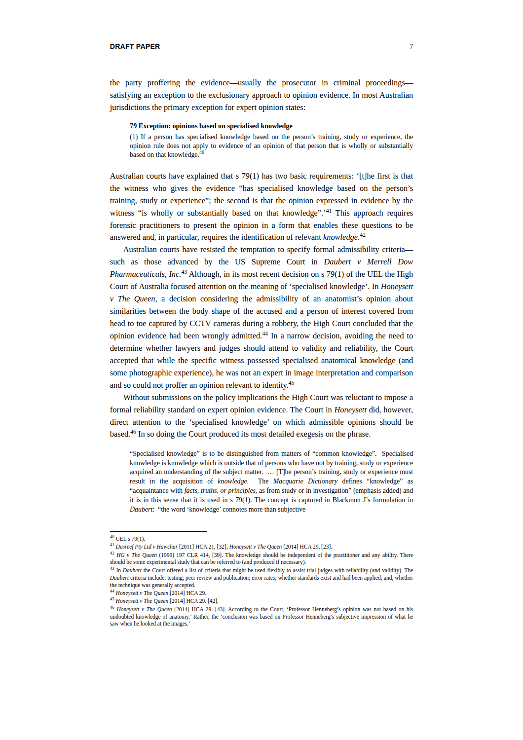DRAFT PAPER 7
the party proffering the evidence—usually the prosecutor in criminal proceedings—satisfying an exception to the exclusionary approach to opinion evidence. In most Australian jurisdictions the primary exception for expert opinion states:
79 Exception: opinions based on specialised knowledge (1) If a person has specialised knowledge based on the person’s training, study or experience, the opinion rule does not apply to evidence of an opinion of that person that is wholly or substantially based on that knowledge.40
Australian courts have explained that s 79(1) has two basic requirements: ‘[t]he first is that the witness who gives the evidence “has specialised knowledge based on the person’s training, study or experience”; the second is that the opinion expressed in evidence by the witness “is wholly or substantially based on that knowledge”.’41 This approach requires forensic practitioners to present the opinion in a form that enables these questions to be answered and, in particular, requires the identification of relevant knowledge.42
Australian courts have resisted the temptation to specify formal admissibility criteria—such as those advanced by the US Supreme Court in Daubert v Merrell Dow Pharmaceuticals, Inc.43 Although, in its most recent decision on s 79(1) of the UEL the High Court of Australia focused attention on the meaning of ‘specialised knowledge’. In Honeysett v The Queen, a decision considering the admissibility of an anatomist’s opinion about similarities between the body shape of the accused and a person of interest covered from head to toe captured by CCTV cameras during a robbery, the High Court concluded that the opinion evidence had been wrongly admitted.44 In a narrow decision, avoiding the need to determine whether lawyers and judges should attend to validity and reliability, the Court accepted that while the specific witness possessed specialised anatomical knowledge (and some photographic experience), he was not an expert in image interpretation and comparison and so could not proffer an opinion relevant to identity.45
Without submissions on the policy implications the High Court was reluctant to impose a formal reliability standard on expert opinion evidence. The Court in Honeysett did, however, direct attention to the ‘specialised knowledge’ on which admissible opinions should be based.46 In so doing the Court produced its most detailed exegesis on the phrase.
“Specialised knowledge” is to be distinguished from matters of “common knowledge”. Specialised knowledge is knowledge which is outside that of persons who have not by training, study or experience acquired an understanding of the subject matter. … [T]he person’s training, study or experience must result in the acquisition of knowledge. The Macquarie Dictionary defines “knowledge” as “acquaintance with facts, truths, or principles, as from study or in investigation” (emphasis added) and it is in this sense that it is used in s 79(1). The concept is captured in Blackmun J’s formulation in Daubert: “the word ‘knowledge’ connotes more than subjective
40 UEL s 79(1).
41 Dasreef Pty Ltd v Hawchar [2011] HCA 21, [32]; Honeysett v The Queen [2014] HCA 29, [23].
42 HG v The Queen (1999) 197 CLR 414, [39]. The knowledge should be independent of the practitioner and any ability. There should be some experimental study that can be referred to (and produced if necessary).
43 In Daubert the Court offered a list of criteria that might be used flexibly to assist trial judges with reliability (and validity). The Daubert criteria include: testing; peer review and publication; error rates; whether standards exist and had been applied; and, whether the technique was generally accepted.
44 Honeysett v The Queen [2014] HCA 29.
45 Honeysett v The Queen [2014] HCA 29. [42].
46 Honeysett v The Queen [2014] HCA 29. [43]. According to the Court, ‘Professor Henneberg’s opinion was not based on his undoubted knowledge of anatomy.’ Rather, the ‘conclusion was based on Professor Henneberg’s subjective impression of what he saw when he looked at the images.’